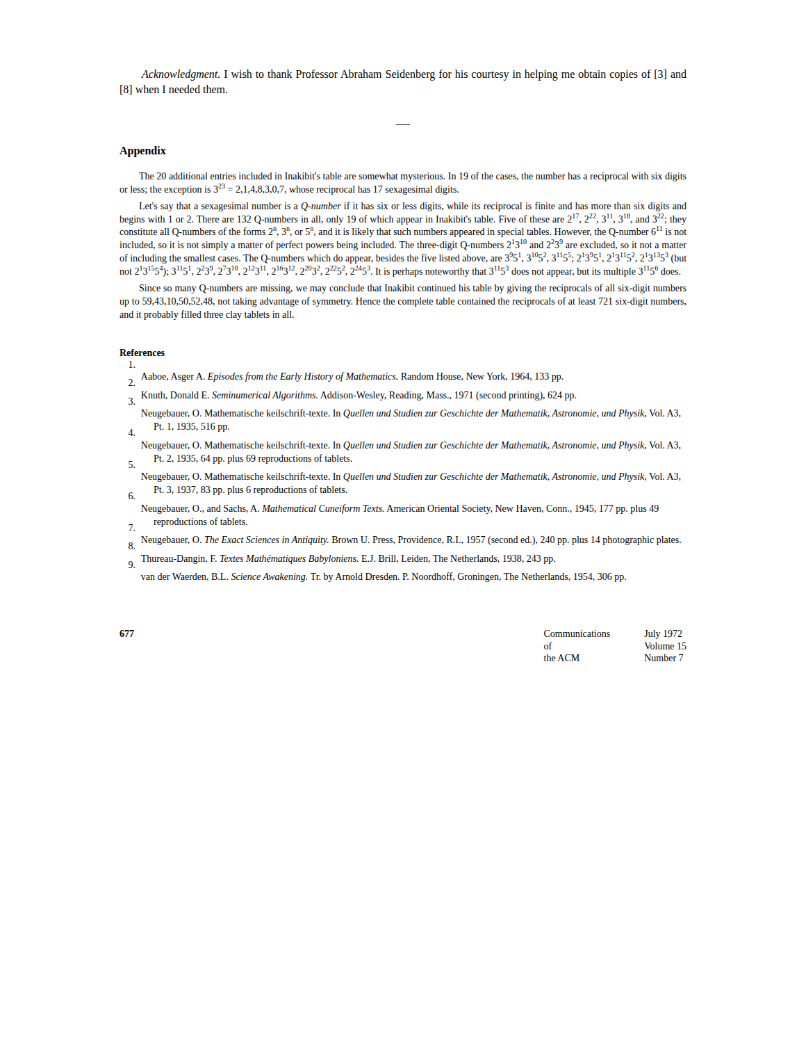Acknowledgment. I wish to thank Professor Abraham Seidenberg for his courtesy in helping me obtain copies of [3] and [8] when I needed them.
Appendix
The 20 additional entries included in Inakibit's table are somewhat mysterious. In 19 of the cases, the number has a reciprocal with six digits or less; the exception is 323 = 2,1,4,8,3,0,7, whose reciprocal has 17 sexagesimal digits.
Let's say that a sexagesimal number is a Q-number if it has six or less digits, while its reciprocal is finite and has more than six digits and begins with 1 or 2. There are 132 Q-numbers in all, only 19 of which appear in Inakibit's table. Five of these are 217, 222, 311, 318, and 322; they constitute all Q-numbers of the forms 2n, 3n, or 5n, and it is likely that such numbers appeared in special tables. However, the Q-number 611 is not included, so it is not simply a matter of perfect powers being included. The three-digit Q-numbers 21310 and 2239 are excluded, so it not a matter of including the smallest cases. The Q-numbers which do appear, besides the five listed above, are 3951, 31052, 31155; 213951, 2131152, 2131353 (but not 2131554); 31151, 2239, 27310, 212311, 216312, 22032, 22252, 22453. It is perhaps noteworthy that 31153 does not appear, but its multiple 31156 does.
Since so many Q-numbers are missing, we may conclude that Inakibit continued his table by giving the reciprocals of all six-digit numbers up to 59,43,10,50,52,48, not taking advantage of symmetry. Hence the complete table contained the reciprocals of at least 721 six-digit numbers, and it probably filled three clay tablets in all.
References
Aaboe, Asger A. Episodes from the Early History of Mathematics. Random House, New York, 1964, 133 pp.
Knuth, Donald E. Seminumerical Algorithms. Addison-Wesley, Reading, Mass., 1971 (second printing), 624 pp.
Neugebauer, O. Mathematische keilschrift-texte. In Quellen und Studien zur Geschichte der Mathematik, Astronomie, und Physik, Vol. A3, Pt. 1, 1935, 516 pp.
Neugebauer, O. Mathematische keilschrift-texte. In Quellen und Studien zur Geschichte der Mathematik, Astronomie, und Physik, Vol. A3, Pt. 2, 1935, 64 pp. plus 69 reproductions of tablets.
Neugebauer, O. Mathematische keilschrift-texte. In Quellen und Studien zur Geschichte der Mathematik, Astronomie, und Physik, Vol. A3, Pt. 3, 1937, 83 pp. plus 6 reproductions of tablets.
Neugebauer, O., and Sachs, A. Mathematical Cuneiform Texts. American Oriental Society, New Haven, Conn., 1945, 177 pp. plus 49 reproductions of tablets.
Neugebauer, O. The Exact Sciences in Antiquity. Brown U. Press, Providence, R.I., 1957 (second ed.), 240 pp. plus 14 photographic plates.
Thureau-Dangin, F. Textes Mathématiques Babyloniens. E.J. Brill, Leiden, The Netherlands, 1938, 243 pp.
van der Waerden, B.L. Science Awakening. Tr. by Arnold Dresden. P. Noordhoff, Groningen, The Netherlands, 1954, 306 pp.
677
Communications
of
the ACM
July 1972
Volume 15
Number 7